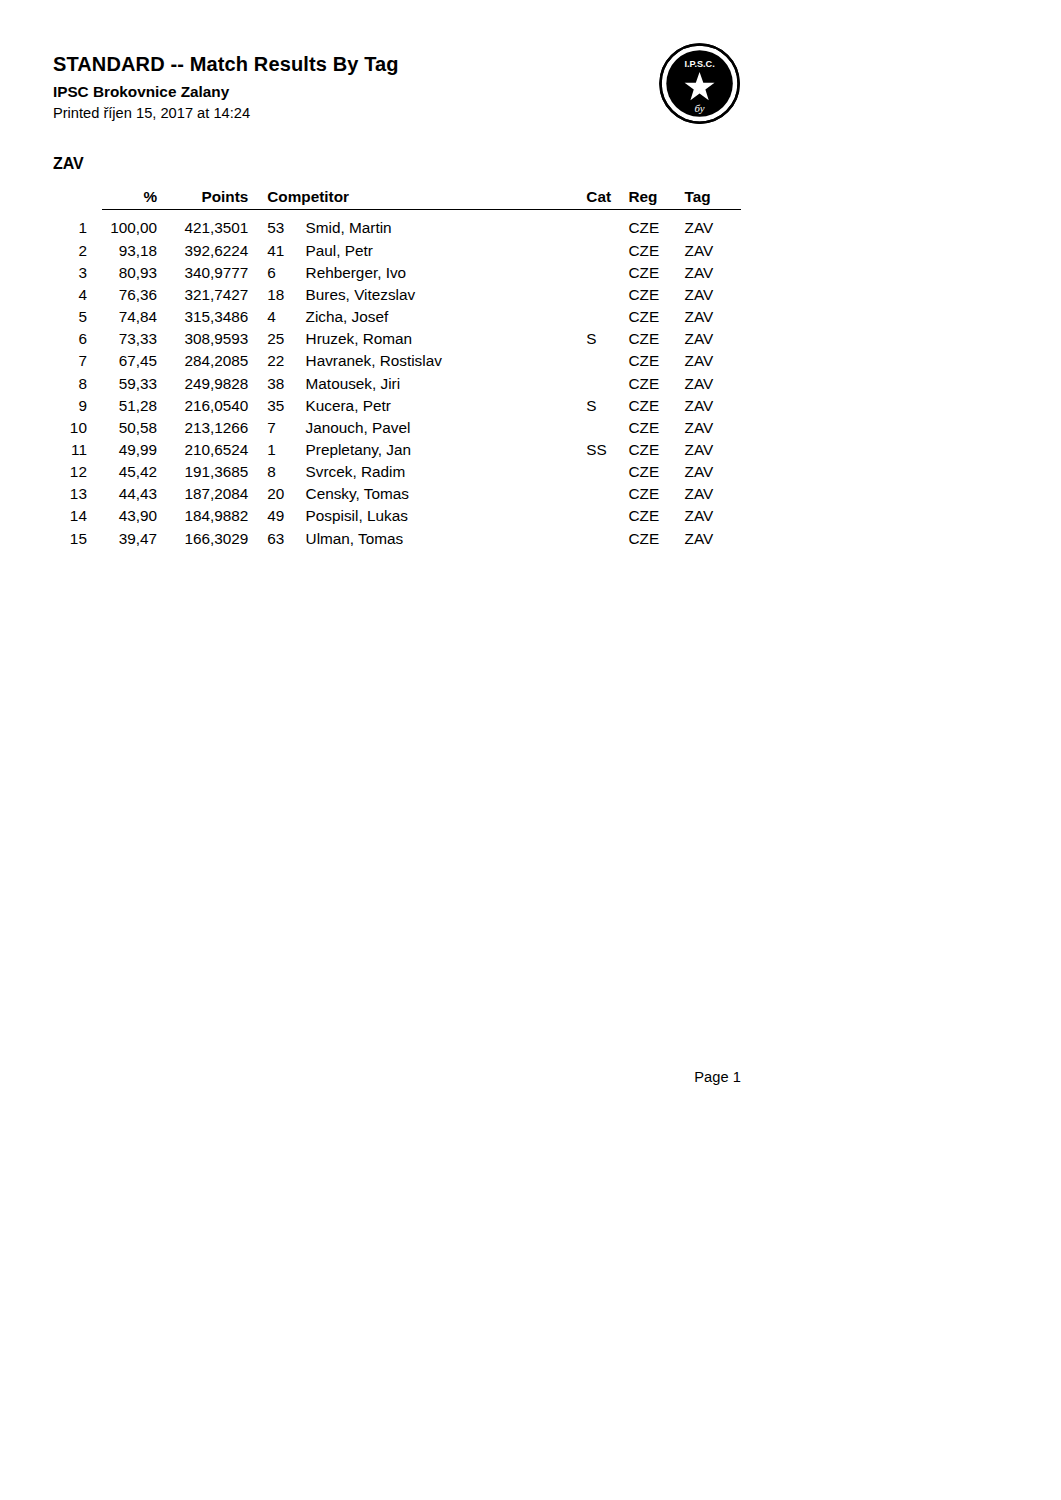I.P.S.C. бу
STANDARD -- Match Results By Tag
IPSC Brokovnice Zalany
Printed říjen 15, 2017 at 14:24
ZAV
| | % | Points | Competitor | Cat | Reg | Tag |
| --- | --- | --- | --- | --- | --- | --- |
| 1 | 100,00 | 421,3501 | 53 | Smid, Martin | | CZE | ZAV |
| 2 | 93,18 | 392,6224 | 41 | Paul, Petr | | CZE | ZAV |
| 3 | 80,93 | 340,9777 | 6 | Rehberger, Ivo | | CZE | ZAV |
| 4 | 76,36 | 321,7427 | 18 | Bures, Vitezslav | | CZE | ZAV |
| 5 | 74,84 | 315,3486 | 4 | Zicha, Josef | | CZE | ZAV |
| 6 | 73,33 | 308,9593 | 25 | Hruzek, Roman | S | CZE | ZAV |
| 7 | 67,45 | 284,2085 | 22 | Havranek, Rostislav | | CZE | ZAV |
| 8 | 59,33 | 249,9828 | 38 | Matousek, Jiri | | CZE | ZAV |
| 9 | 51,28 | 216,0540 | 35 | Kucera, Petr | S | CZE | ZAV |
| 10 | 50,58 | 213,1266 | 7 | Janouch, Pavel | | CZE | ZAV |
| 11 | 49,99 | 210,6524 | 1 | Prepletany, Jan | SS | CZE | ZAV |
| 12 | 45,42 | 191,3685 | 8 | Svrcek, Radim | | CZE | ZAV |
| 13 | 44,43 | 187,2084 | 20 | Censky, Tomas | | CZE | ZAV |
| 14 | 43,90 | 184,9882 | 49 | Pospisil, Lukas | | CZE | ZAV |
| 15 | 39,47 | 166,3029 | 63 | Ulman, Tomas | | CZE | ZAV |
Page 1